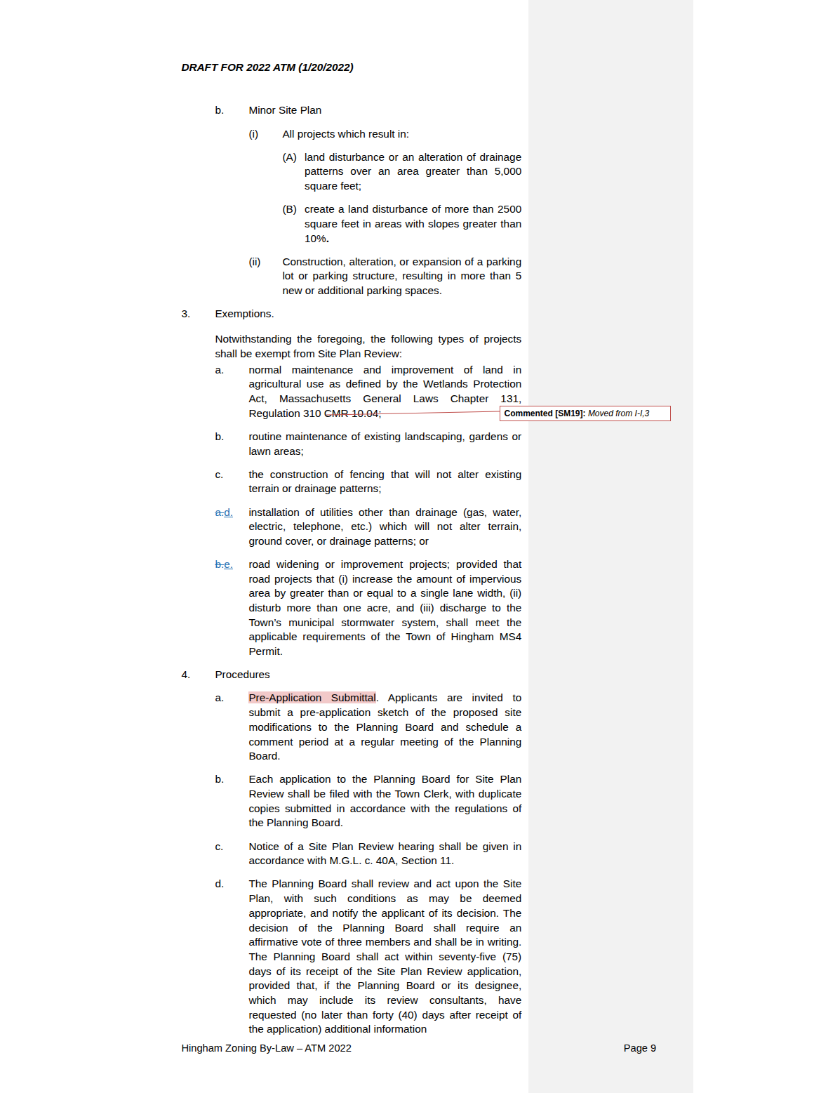DRAFT FOR 2022 ATM (1/20/2022)
b.
Minor Site Plan
(i)
All projects which result in:
(A)
land disturbance or an alteration of drainage patterns over an area greater than 5,000 square feet;
(B)
create a land disturbance of more than 2500 square feet in areas with slopes greater than 10%.
(ii)
Construction, alteration, or expansion of a parking lot or parking structure, resulting in more than 5 new or additional parking spaces.
3.
Exemptions.
Notwithstanding the foregoing, the following types of projects shall be exempt from Site Plan Review:
a.
normal maintenance and improvement of land in agricultural use as defined by the Wetlands Protection Act, Massachusetts General Laws Chapter 131, Regulation 310 CMR 10.04;
b.
routine maintenance of existing landscaping, gardens or lawn areas;
c.
the construction of fencing that will not alter existing terrain or drainage patterns;
a. d.
installation of utilities other than drainage (gas, water, electric, telephone, etc.) which will not alter terrain, ground cover, or drainage patterns; or
b. e.
road widening or improvement projects; provided that road projects that (i) increase the amount of impervious area by greater than or equal to a single lane width, (ii) disturb more than one acre, and (iii) discharge to the Town’s municipal stormwater system, shall meet the applicable requirements of the Town of Hingham MS4 Permit.
4.
Procedures
a.
Pre-Application Submittal. Applicants are invited to submit a pre-application sketch of the proposed site modifications to the Planning Board and schedule a comment period at a regular meeting of the Planning Board.
b.
Each application to the Planning Board for Site Plan Review shall be filed with the Town Clerk, with duplicate copies submitted in accordance with the regulations of the Planning Board.
c.
Notice of a Site Plan Review hearing shall be given in accordance with M.G.L. c. 40A, Section 11.
d.
The Planning Board shall review and act upon the Site Plan, with such conditions as may be deemed appropriate, and notify the applicant of its decision. The decision of the Planning Board shall require an affirmative vote of three members and shall be in writing. The Planning Board shall act within seventy-five (75) days of its receipt of the Site Plan Review application, provided that, if the Planning Board or its designee, which may include its review consultants, have requested (no later than forty (40) days after receipt of the application) additional information
Commented [SM19]: Moved from I-I,3
Hingham Zoning By-Law – ATM 2022
Page 9